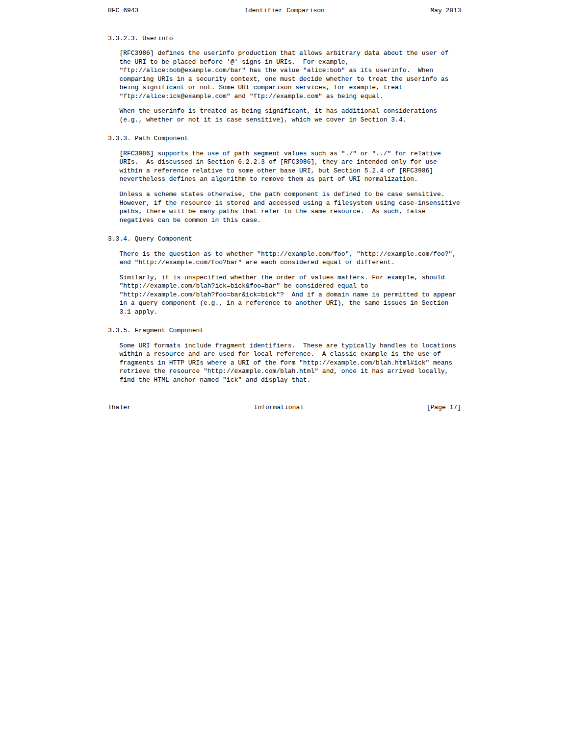RFC 6943 Identifier Comparison May 2013
3.3.2.3. Userinfo
[RFC3986] defines the userinfo production that allows arbitrary data about the user of the URI to be placed before '@' signs in URIs. For example, "ftp://alice:bob@example.com/bar" has the value "alice:bob" as its userinfo. When comparing URIs in a security context, one must decide whether to treat the userinfo as being significant or not. Some URI comparison services, for example, treat "ftp://alice:ick@example.com" and "ftp://example.com" as being equal.
When the userinfo is treated as being significant, it has additional considerations (e.g., whether or not it is case sensitive), which we cover in Section 3.4.
3.3.3. Path Component
[RFC3986] supports the use of path segment values such as "./" or "../" for relative URIs. As discussed in Section 6.2.2.3 of [RFC3986], they are intended only for use within a reference relative to some other base URI, but Section 5.2.4 of [RFC3986] nevertheless defines an algorithm to remove them as part of URI normalization.
Unless a scheme states otherwise, the path component is defined to be case sensitive. However, if the resource is stored and accessed using a filesystem using case-insensitive paths, there will be many paths that refer to the same resource. As such, false negatives can be common in this case.
3.3.4. Query Component
There is the question as to whether "http://example.com/foo", "http://example.com/foo?", and "http://example.com/foo?bar" are each considered equal or different.
Similarly, it is unspecified whether the order of values matters. For example, should "http://example.com/blah?ick=bick&foo=bar" be considered equal to "http://example.com/blah?foo=bar&ick=bick"? And if a domain name is permitted to appear in a query component (e.g., in a reference to another URI), the same issues in Section 3.1 apply.
3.3.5. Fragment Component
Some URI formats include fragment identifiers. These are typically handles to locations within a resource and are used for local reference. A classic example is the use of fragments in HTTP URIs where a URI of the form "http://example.com/blah.html#ick" means retrieve the resource "http://example.com/blah.html" and, once it has arrived locally, find the HTML anchor named "ick" and display that.
Thaler Informational [Page 17]